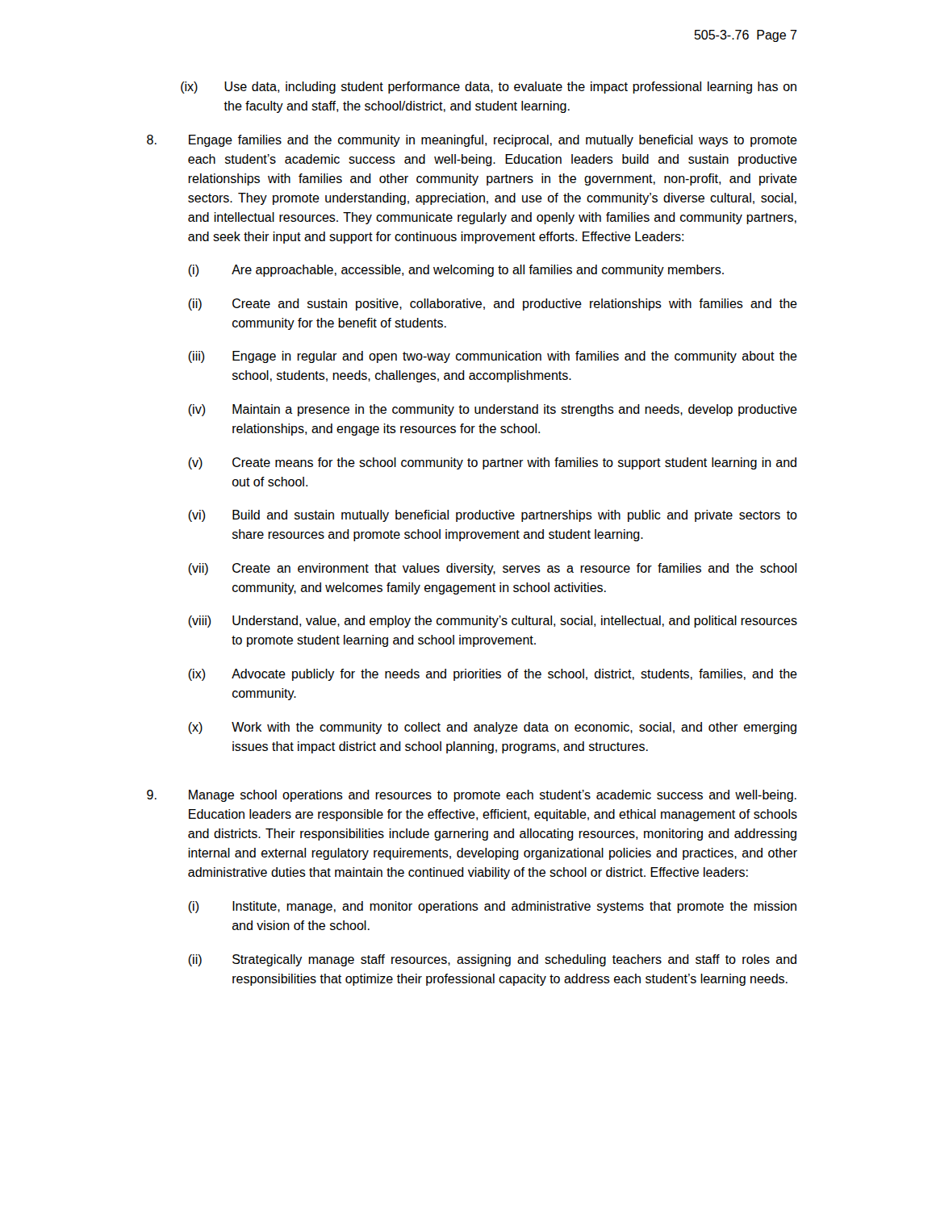505-3-.76 Page 7
(ix) Use data, including student performance data, to evaluate the impact professional learning has on the faculty and staff, the school/district, and student learning.
8.
Engage families and the community in meaningful, reciprocal, and mutually beneficial ways to promote each student’s academic success and well-being. Education leaders build and sustain productive relationships with families and other community partners in the government, non-profit, and private sectors. They promote understanding, appreciation, and use of the community’s diverse cultural, social, and intellectual resources. They communicate regularly and openly with families and community partners, and seek their input and support for continuous improvement efforts. Effective Leaders:
(i) Are approachable, accessible, and welcoming to all families and community members.
(ii) Create and sustain positive, collaborative, and productive relationships with families and the community for the benefit of students.
(iii) Engage in regular and open two-way communication with families and the community about the school, students, needs, challenges, and accomplishments.
(iv) Maintain a presence in the community to understand its strengths and needs, develop productive relationships, and engage its resources for the school.
(v) Create means for the school community to partner with families to support student learning in and out of school.
(vi) Build and sustain mutually beneficial productive partnerships with public and private sectors to share resources and promote school improvement and student learning.
(vii) Create an environment that values diversity, serves as a resource for families and the school community, and welcomes family engagement in school activities.
(viii) Understand, value, and employ the community’s cultural, social, intellectual, and political resources to promote student learning and school improvement.
(ix) Advocate publicly for the needs and priorities of the school, district, students, families, and the community.
(x) Work with the community to collect and analyze data on economic, social, and other emerging issues that impact district and school planning, programs, and structures.
9.
Manage school operations and resources to promote each student’s academic success and well-being. Education leaders are responsible for the effective, efficient, equitable, and ethical management of schools and districts. Their responsibilities include garnering and allocating resources, monitoring and addressing internal and external regulatory requirements, developing organizational policies and practices, and other administrative duties that maintain the continued viability of the school or district. Effective leaders:
(i) Institute, manage, and monitor operations and administrative systems that promote the mission and vision of the school.
(ii) Strategically manage staff resources, assigning and scheduling teachers and staff to roles and responsibilities that optimize their professional capacity to address each student’s learning needs.